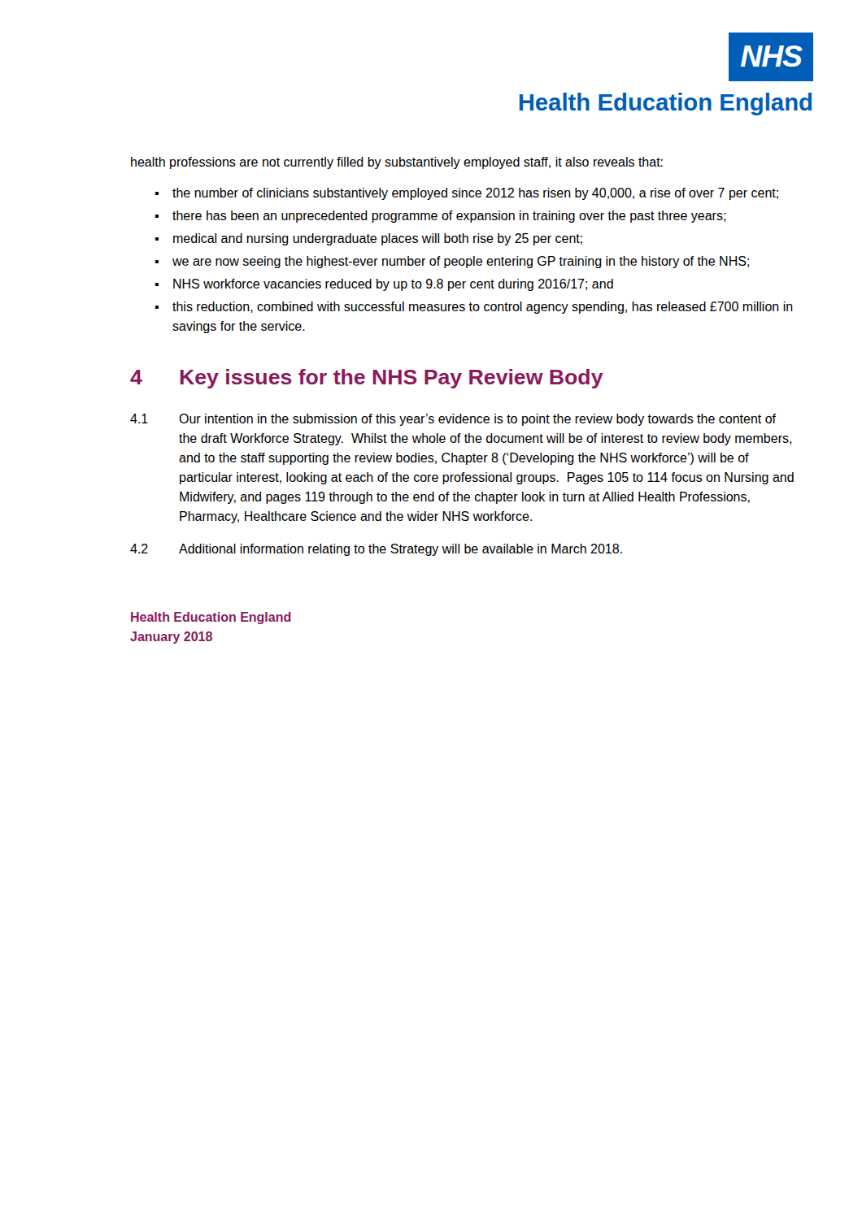NHS
Health Education England
health professions are not currently filled by substantively employed staff, it also reveals that:
the number of clinicians substantively employed since 2012 has risen by 40,000, a rise of over 7 per cent;
there has been an unprecedented programme of expansion in training over the past three years;
medical and nursing undergraduate places will both rise by 25 per cent;
we are now seeing the highest-ever number of people entering GP training in the history of the NHS;
NHS workforce vacancies reduced by up to 9.8 per cent during 2016/17; and
this reduction, combined with successful measures to control agency spending, has released £700 million in savings for the service.
4 Key issues for the NHS Pay Review Body
4.1
Our intention in the submission of this year’s evidence is to point the review body towards the content of the draft Workforce Strategy. Whilst the whole of the document will be of interest to review body members, and to the staff supporting the review bodies, Chapter 8 (‘Developing the NHS workforce’) will be of particular interest, looking at each of the core professional groups. Pages 105 to 114 focus on Nursing and Midwifery, and pages 119 through to the end of the chapter look in turn at Allied Health Professions, Pharmacy, Healthcare Science and the wider NHS workforce.
4.2
Additional information relating to the Strategy will be available in March 2018.
Health Education England
January 2018